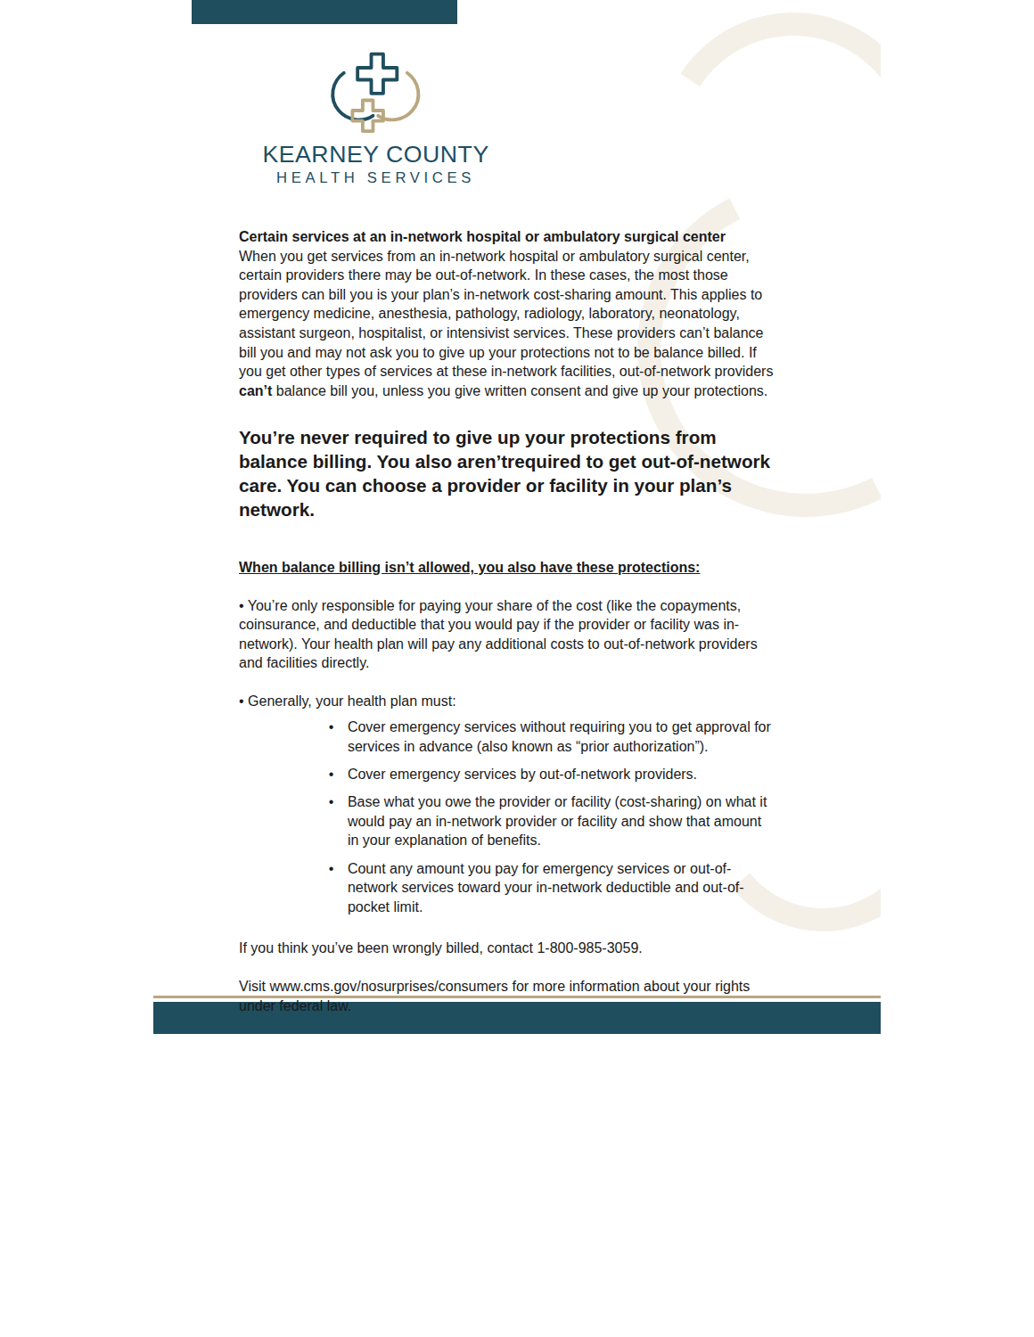KEARNEY COUNTY
HEALTH SERVICES
Certain services at an in-network hospital or ambulatory surgical center
When you get services from an in-network hospital or ambulatory surgical center, certain providers there may be out-of-network. In these cases, the most those providers can bill you is your plan’s in-network cost-sharing amount. This applies to emergency medicine, anesthesia, pathology, radiology, laboratory, neonatology, assistant surgeon, hospitalist, or intensivist services. These providers can’t balance bill you and may not ask you to give up your protections not to be balance billed. If you get other types of services at these in-network facilities, out-of-network providers can’t balance bill you, unless you give written consent and give up your protections.
You’re never required to give up your protections from balance billing. You also aren’trequired to get out-of-network care. You can choose a provider or facility in your plan’s network.
When balance billing isn’t allowed, you also have these protections:
• You’re only responsible for paying your share of the cost (like the copayments, coinsurance, and deductible that you would pay if the provider or facility was in-network). Your health plan will pay any additional costs to out-of-network providers and facilities directly.
• Generally, your health plan must:
Cover emergency services without requiring you to get approval for services in advance (also known as “prior authorization”).
Cover emergency services by out-of-network providers.
Base what you owe the provider or facility (cost-sharing) on what it would pay an in-network provider or facility and show that amount in your explanation of benefits.
Count any amount you pay for emergency services or out-of-network services toward your in-network deductible and out-of-pocket limit.
If you think you’ve been wrongly billed, contact 1-800-985-3059.
Visit www.cms.gov/nosurprises/consumers for more information about your rights under federal law.